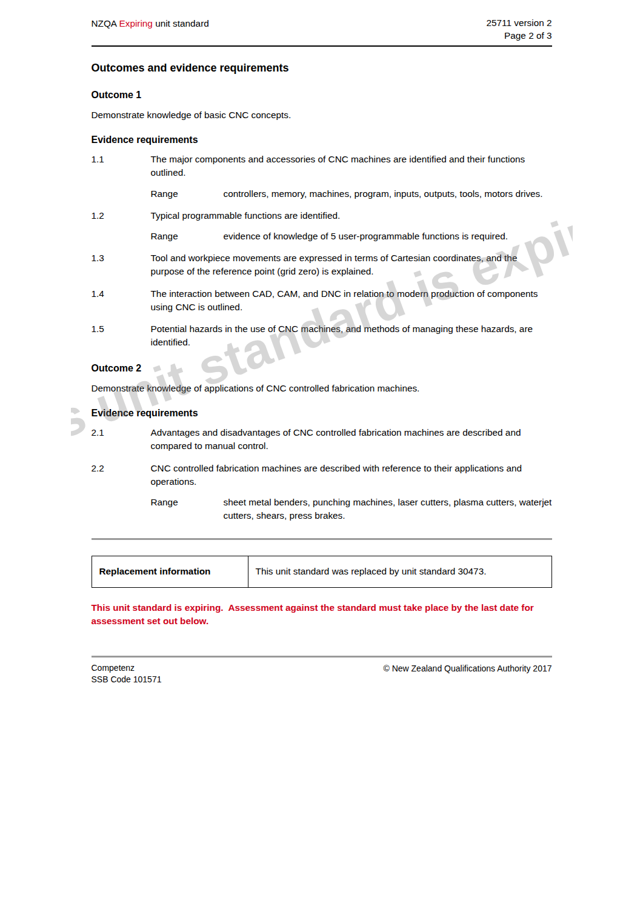This unit standard is expiring
NZQA Expiring unit standard
25711 version 2
Page 2 of 3
Outcomes and evidence requirements
Outcome 1
Demonstrate knowledge of basic CNC concepts.
Evidence requirements
1.1
The major components and accessories of CNC machines are identified and their functions outlined.
Range
controllers, memory, machines, program, inputs, outputs, tools, motors drives.
1.2
Typical programmable functions are identified.
Range
evidence of knowledge of 5 user-programmable functions is required.
1.3
Tool and workpiece movements are expressed in terms of Cartesian coordinates, and the purpose of the reference point (grid zero) is explained.
1.4
The interaction between CAD, CAM, and DNC in relation to modern production of components using CNC is outlined.
1.5
Potential hazards in the use of CNC machines, and methods of managing these hazards, are identified.
Outcome 2
Demonstrate knowledge of applications of CNC controlled fabrication machines.
Evidence requirements
2.1
Advantages and disadvantages of CNC controlled fabrication machines are described and compared to manual control.
2.2
CNC controlled fabrication machines are described with reference to their applications and operations.
Range
sheet metal benders, punching machines, laser cutters, plasma cutters, waterjet cutters, shears, press brakes.
| Replacement information | This unit standard was replaced by unit standard 30473. |
This unit standard is expiring. Assessment against the standard must take place by the last date for assessment set out below.
Competenz
SSB Code 101571
© New Zealand Qualifications Authority 2017